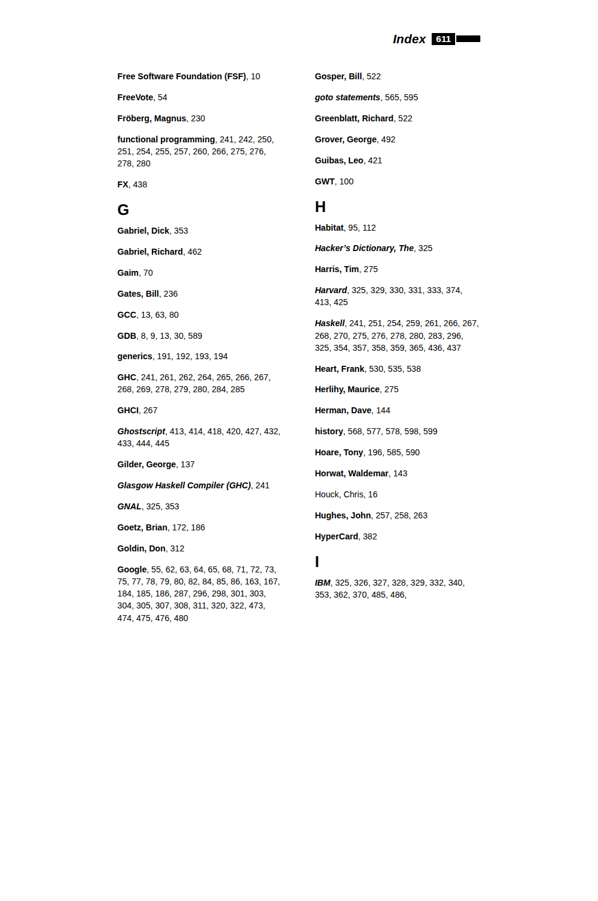Index 611
Free Software Foundation (FSF), 10
FreeVote, 54
Fröberg, Magnus, 230
functional programming, 241, 242, 250, 251, 254, 255, 257, 260, 266, 275, 276, 278, 280
FX, 438
G
Gabriel, Dick, 353
Gabriel, Richard, 462
Gaim, 70
Gates, Bill, 236
GCC, 13, 63, 80
GDB, 8, 9, 13, 30, 589
generics, 191, 192, 193, 194
GHC, 241, 261, 262, 264, 265, 266, 267, 268, 269, 278, 279, 280, 284, 285
GHCI, 267
Ghostscript, 413, 414, 418, 420, 427, 432, 433, 444, 445
Gilder, George, 137
Glasgow Haskell Compiler (GHC), 241
GNAL, 325, 353
Goetz, Brian, 172, 186
Goldin, Don, 312
Google, 55, 62, 63, 64, 65, 68, 71, 72, 73, 75, 77, 78, 79, 80, 82, 84, 85, 86, 163, 167, 184, 185, 186, 287, 296, 298, 301, 303, 304, 305, 307, 308, 311, 320, 322, 473, 474, 475, 476, 480
Gosper, Bill, 522
goto statements, 565, 595
Greenblatt, Richard, 522
Grover, George, 492
Guibas, Leo, 421
GWT, 100
H
Habitat, 95, 112
Hacker’s Dictionary, The, 325
Harris, Tim, 275
Harvard, 325, 329, 330, 331, 333, 374, 413, 425
Haskell, 241, 251, 254, 259, 261, 266, 267, 268, 270, 275, 276, 278, 280, 283, 296, 325, 354, 357, 358, 359, 365, 436, 437
Heart, Frank, 530, 535, 538
Herlihy, Maurice, 275
Herman, Dave, 144
history, 568, 577, 578, 598, 599
Hoare, Tony, 196, 585, 590
Horwat, Waldemar, 143
Houck, Chris, 16
Hughes, John, 257, 258, 263
HyperCard, 382
I
IBM, 325, 326, 327, 328, 329, 332, 340, 353, 362, 370, 485, 486,